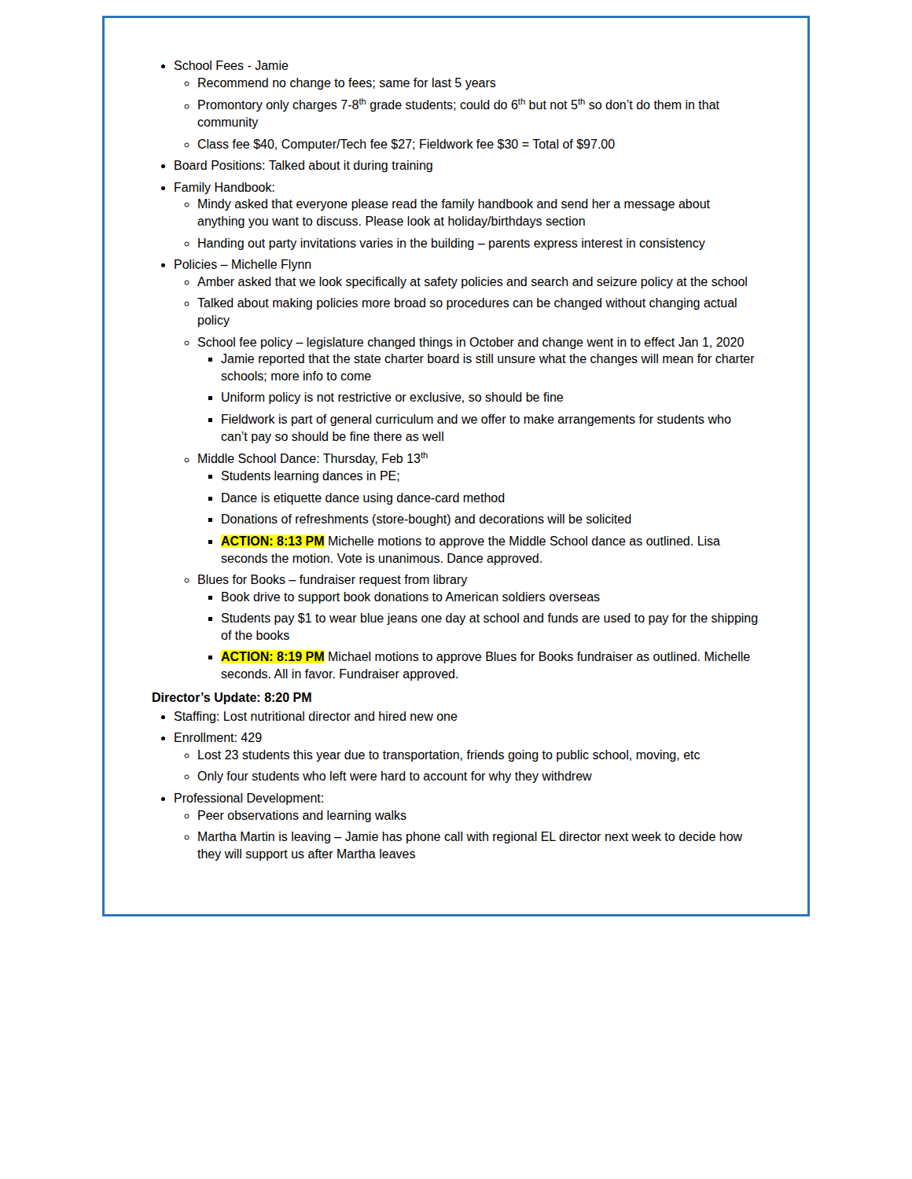School Fees - Jamie
Recommend no change to fees; same for last 5 years
Promontory only charges 7-8th grade students; could do 6th but not 5th so don’t do them in that community
Class fee $40, Computer/Tech fee $27; Fieldwork fee $30 = Total of $97.00
Board Positions: Talked about it during training
Family Handbook:
Mindy asked that everyone please read the family handbook and send her a message about anything you want to discuss. Please look at holiday/birthdays section
Handing out party invitations varies in the building – parents express interest in consistency
Policies – Michelle Flynn
Amber asked that we look specifically at safety policies and search and seizure policy at the school
Talked about making policies more broad so procedures can be changed without changing actual policy
School fee policy – legislature changed things in October and change went in to effect Jan 1, 2020
Jamie reported that the state charter board is still unsure what the changes will mean for charter schools; more info to come
Uniform policy is not restrictive or exclusive, so should be fine
Fieldwork is part of general curriculum and we offer to make arrangements for students who can’t pay so should be fine there as well
Middle School Dance: Thursday, Feb 13th
Students learning dances in PE;
Dance is etiquette dance using dance-card method
Donations of refreshments (store-bought) and decorations will be solicited
ACTION: 8:13 PM Michelle motions to approve the Middle School dance as outlined. Lisa seconds the motion. Vote is unanimous. Dance approved.
Blues for Books – fundraiser request from library
Book drive to support book donations to American soldiers overseas
Students pay $1 to wear blue jeans one day at school and funds are used to pay for the shipping of the books
ACTION: 8:19 PM Michael motions to approve Blues for Books fundraiser as outlined. Michelle seconds. All in favor. Fundraiser approved.
Director’s Update: 8:20 PM
Staffing: Lost nutritional director and hired new one
Enrollment: 429
Lost 23 students this year due to transportation, friends going to public school, moving, etc
Only four students who left were hard to account for why they withdrew
Professional Development:
Peer observations and learning walks
Martha Martin is leaving – Jamie has phone call with regional EL director next week to decide how they will support us after Martha leaves